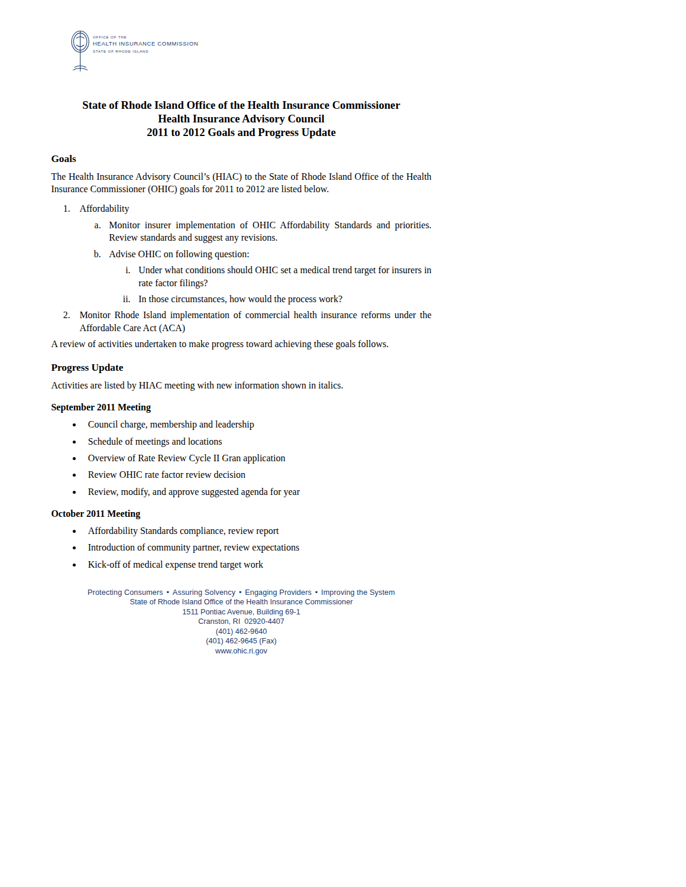State of Rhode Island Office of the Health Insurance Commissioner
Health Insurance Advisory Council
2011 to 2012 Goals and Progress Update
Goals
The Health Insurance Advisory Council’s (HIAC) to the State of Rhode Island Office of the Health Insurance Commissioner (OHIC) goals for 2011 to 2012 are listed below.
Affordability
Monitor insurer implementation of OHIC Affordability Standards and priorities. Review standards and suggest any revisions.
Advise OHIC on following question:
Under what conditions should OHIC set a medical trend target for insurers in rate factor filings?
In those circumstances, how would the process work?
Monitor Rhode Island implementation of commercial health insurance reforms under the Affordable Care Act (ACA)
A review of activities undertaken to make progress toward achieving these goals follows.
Progress Update
Activities are listed by HIAC meeting with new information shown in italics.
September 2011 Meeting
Council charge, membership and leadership
Schedule of meetings and locations
Overview of Rate Review Cycle II Gran application
Review OHIC rate factor review decision
Review, modify, and approve suggested agenda for year
October 2011 Meeting
Affordability Standards compliance, review report
Introduction of community partner, review expectations
Kick-off of medical expense trend target work
Protecting Consumers•Assuring Solvency•Engaging Providers•Improving the System
State of Rhode Island Office of the Health Insurance Commissioner
1511 Pontiac Avenue, Building 69-1
Cranston, RI 02920-4407
(401) 462-9640
(401) 462-9645 (Fax)
www.ohic.ri.gov